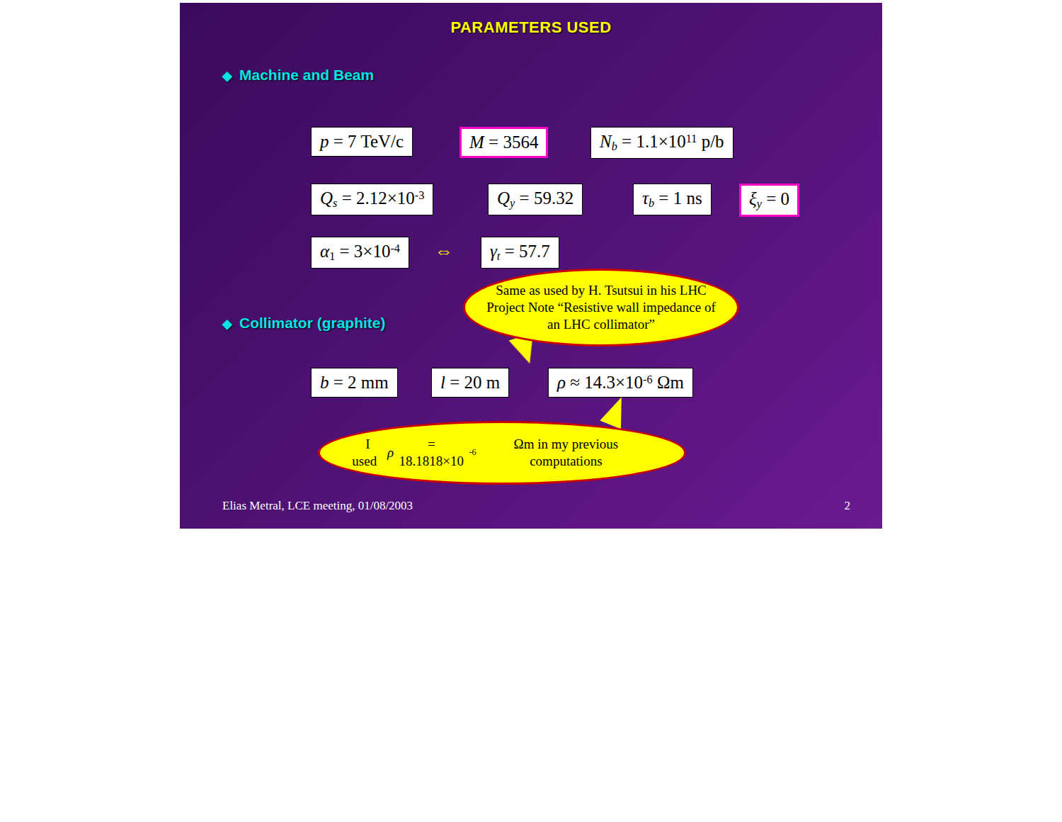PARAMETERS USED
◆Machine and Beam
p = 7 TeV/c
M = 3564
Nb = 1.1×1011 p/b
Qs = 2.12×10-3
Qy = 59.32
τb = 1 ns
ξy = 0
α1 = 3×10-4
⇔
γt = 57.7
◆Collimator (graphite)
b = 2 mm
l = 20 m
ρ ≈ 14.3×10-6 Ωm
Same as used by H. Tsutsui in his LHC Project Note “Resistive wall impedance of an LHC collimator”
I used ρ = 18.1818×10-6 Ωm in my previous computations
Elias Metral, LCE meeting, 01/08/2003
2